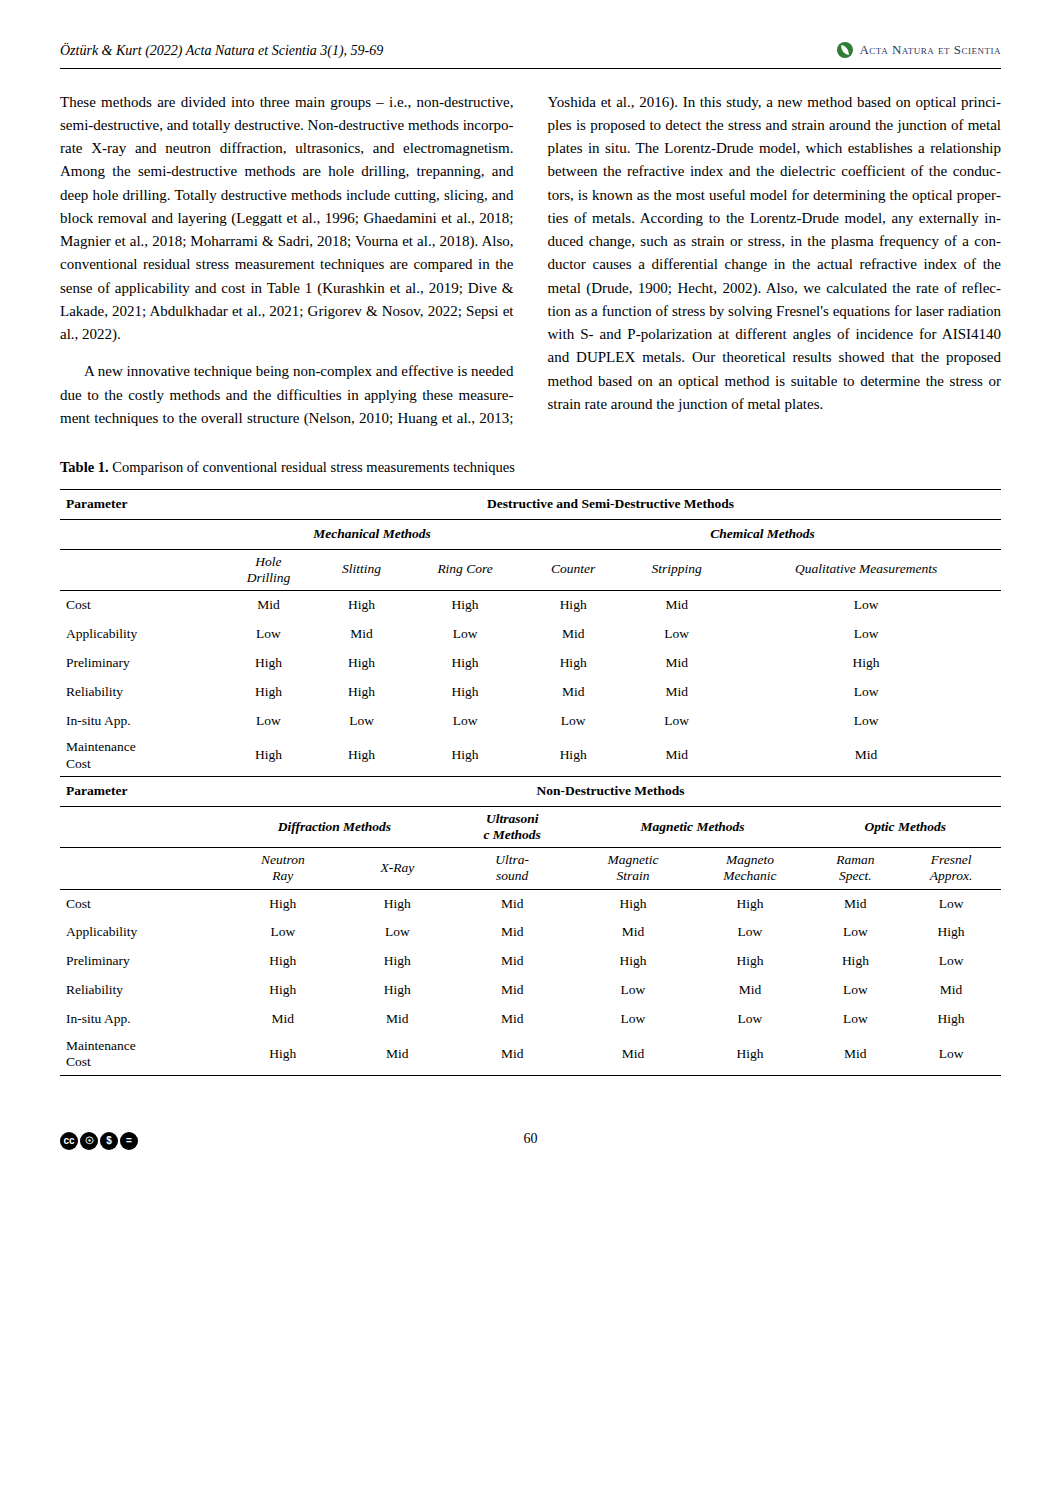Öztürk & Kurt (2022) Acta Natura et Scientia 3(1), 59-69
Acta Natura et Scientia
These methods are divided into three main groups – i.e., non-destructive, semi-destructive, and totally destructive. Non-destructive methods incorporate X-ray and neutron diffraction, ultrasonics, and electromagnetism. Among the semi-destructive methods are hole drilling, trepanning, and deep hole drilling. Totally destructive methods include cutting, slicing, and block removal and layering (Leggatt et al., 1996; Ghaedamini et al., 2018; Magnier et al., 2018; Moharrami & Sadri, 2018; Vourna et al., 2018). Also, conventional residual stress measurement techniques are compared in the sense of applicability and cost in Table 1 (Kurashkin et al., 2019; Dive & Lakade, 2021; Abdulkhadar et al., 2021; Grigorev & Nosov, 2022; Sepsi et al., 2022).
A new innovative technique being non-complex and effective is needed due to the costly methods and the difficulties in applying these measurement techniques to the overall structure (Nelson, 2010; Huang et al., 2013; Yoshida et al., 2016). In this study, a new method based on optical principles is proposed to detect the stress and strain around the junction of metal plates in situ. The Lorentz-Drude model, which establishes a relationship between the refractive index and the dielectric coefficient of the conductors, is known as the most useful model for determining the optical properties of metals. According to the Lorentz-Drude model, any externally induced change, such as strain or stress, in the plasma frequency of a conductor causes a differential change in the actual refractive index of the metal (Drude, 1900; Hecht, 2002). Also, we calculated the rate of reflection as a function of stress by solving Fresnel's equations for laser radiation with S- and P-polarization at different angles of incidence for AISI4140 and DUPLEX metals. Our theoretical results showed that the proposed method based on an optical method is suitable to determine the stress or strain rate around the junction of metal plates.
Table 1. Comparison of conventional residual stress measurements techniques
| Parameter | Destructive and Semi-Destructive Methods |
| --- | --- |
| | Mechanical Methods | Chemical Methods |
| | Hole Drilling | Slitting | Ring Core | Counter | Stripping | Qualitative Measurements |
| Cost | Mid | High | High | High | Mid | Low |
| Applicability | Low | Mid | Low | Mid | Low | Low |
| Preliminary | High | High | High | High | Mid | High |
| Reliability | High | High | High | Mid | Mid | Low |
| In-situ App. | Low | Low | Low | Low | Low | Low |
| Maintenance Cost | High | High | High | High | Mid | Mid |
| Parameter | Non-Destructive Methods |
| --- | --- |
| | Diffraction Methods | Ultrasoni c Methods | Magnetic Methods | Optic Methods |
| | Neutron Ray | X-Ray | Ultra- sound | Magnetic Strain | Magneto Mechanic | Raman Spect. | Fresnel Approx. |
| Cost | High | High | Mid | High | High | Mid | Low |
| Applicability | Low | Low | Mid | Mid | Low | Low | High |
| Preliminary | High | High | Mid | High | High | High | Low |
| Reliability | High | High | Mid | Low | Mid | Low | Mid |
| In-situ App. | Mid | Mid | Mid | Low | Low | Low | High |
| Maintenance Cost | High | Mid | Mid | Mid | High | Mid | Low |
cc ☉ $ =
60